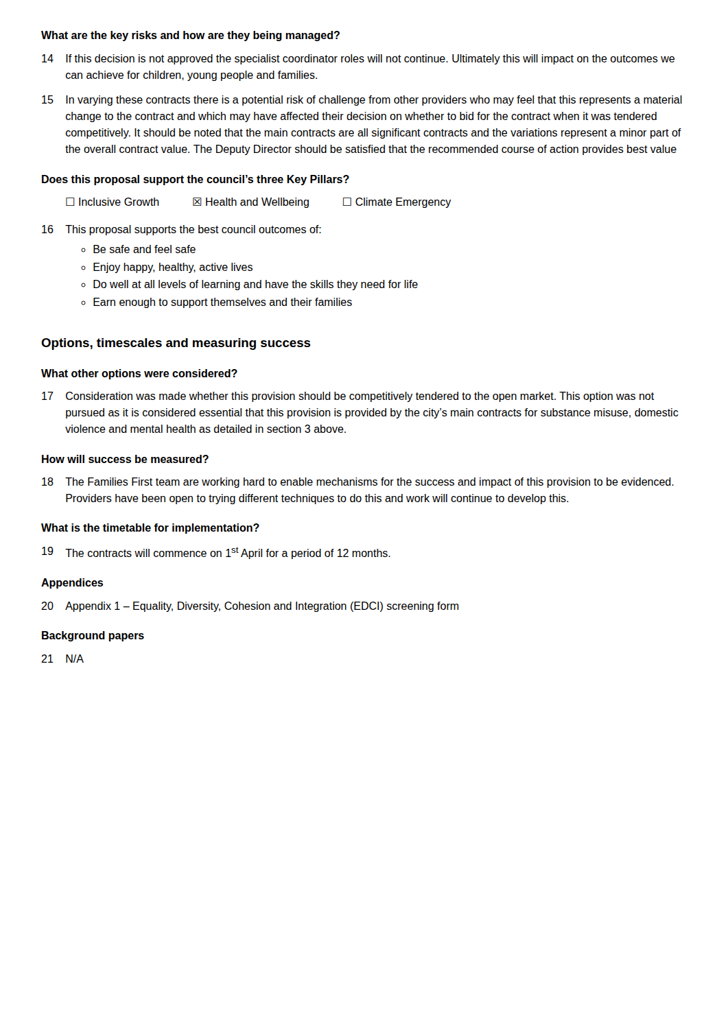What are the key risks and how are they being managed?
14 If this decision is not approved the specialist coordinator roles will not continue. Ultimately this will impact on the outcomes we can achieve for children, young people and families.
15 In varying these contracts there is a potential risk of challenge from other providers who may feel that this represents a material change to the contract and which may have affected their decision on whether to bid for the contract when it was tendered competitively. It should be noted that the main contracts are all significant contracts and the variations represent a minor part of the overall contract value. The Deputy Director should be satisfied that the recommended course of action provides best value
Does this proposal support the council’s three Key Pillars?
☐ Inclusive Growth ☒ Health and Wellbeing ☐ Climate Emergency
16 This proposal supports the best council outcomes of:
Be safe and feel safe
Enjoy happy, healthy, active lives
Do well at all levels of learning and have the skills they need for life
Earn enough to support themselves and their families
Options, timescales and measuring success
What other options were considered?
17 Consideration was made whether this provision should be competitively tendered to the open market. This option was not pursued as it is considered essential that this provision is provided by the city’s main contracts for substance misuse, domestic violence and mental health as detailed in section 3 above.
How will success be measured?
18 The Families First team are working hard to enable mechanisms for the success and impact of this provision to be evidenced. Providers have been open to trying different techniques to do this and work will continue to develop this.
What is the timetable for implementation?
19 The contracts will commence on 1st April for a period of 12 months.
Appendices
20 Appendix 1 – Equality, Diversity, Cohesion and Integration (EDCI) screening form
Background papers
21 N/A